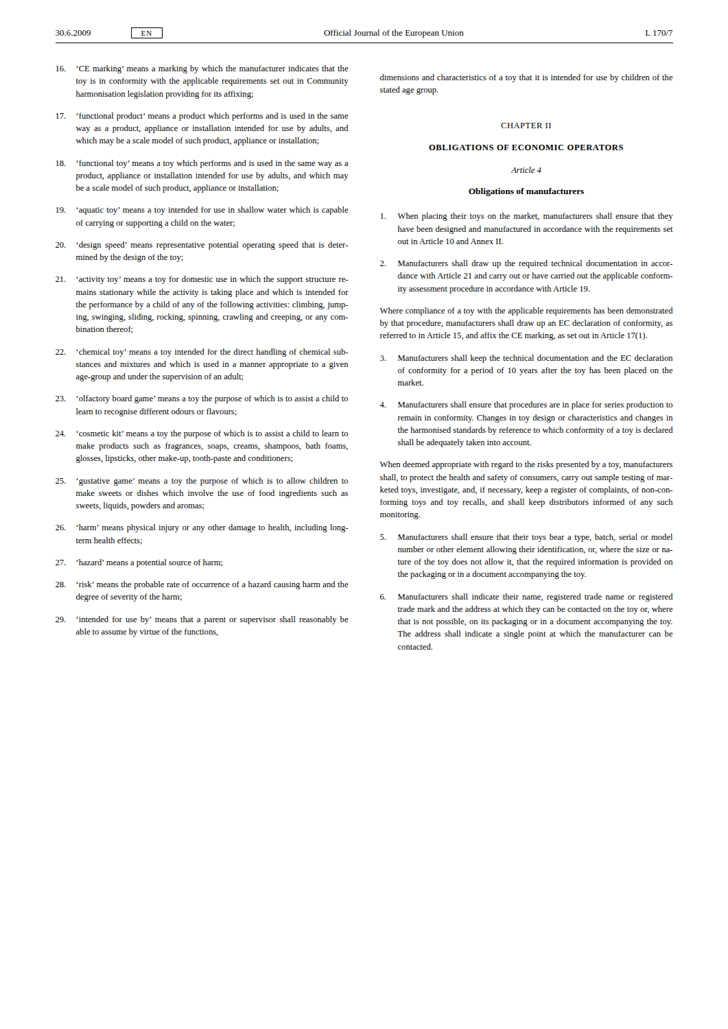30.6.2009
EN
Official Journal of the European Union
L 170/7
16.‘CE marking’ means a marking by which the manufacturer indicates that the toy is in conformity with the applicable requirements set out in Community harmonisation legislation providing for its affixing;
17.‘functional product’ means a product which performs and is used in the same way as a product, appliance or installation intended for use by adults, and which may be a scale model of such product, appliance or installation;
18.‘functional toy’ means a toy which performs and is used in the same way as a product, appliance or installation intended for use by adults, and which may be a scale model of such product, appliance or installation;
19.‘aquatic toy’ means a toy intended for use in shallow water which is capable of carrying or supporting a child on the water;
20.‘design speed’ means representative potential operating speed that is determined by the design of the toy;
21.‘activity toy’ means a toy for domestic use in which the support structure remains stationary while the activity is taking place and which is intended for the performance by a child of any of the following activities: climbing, jumping, swinging, sliding, rocking, spinning, crawling and creeping, or any combination thereof;
22.‘chemical toy’ means a toy intended for the direct handling of chemical substances and mixtures and which is used in a manner appropriate to a given age-group and under the supervision of an adult;
23.‘olfactory board game’ means a toy the purpose of which is to assist a child to learn to recognise different odours or flavours;
24.‘cosmetic kit’ means a toy the purpose of which is to assist a child to learn to make products such as fragrances, soaps, creams, shampoos, bath foams, glosses, lipsticks, other make-up, tooth-paste and conditioners;
25.‘gustative game’ means a toy the purpose of which is to allow children to make sweets or dishes which involve the use of food ingredients such as sweets, liquids, powders and aromas;
26.‘harm’ means physical injury or any other damage to health, including long-term health effects;
27.‘hazard’ means a potential source of harm;
28.‘risk’ means the probable rate of occurrence of a hazard causing harm and the degree of severity of the harm;
29.‘intended for use by’ means that a parent or supervisor shall reasonably be able to assume by virtue of the functions,
dimensions and characteristics of a toy that it is intended for use by children of the stated age group.
CHAPTER II
OBLIGATIONS OF ECONOMIC OPERATORS
Article 4
Obligations of manufacturers
1. When placing their toys on the market, manufacturers shall ensure that they have been designed and manufactured in accordance with the requirements set out in Article 10 and Annex II.
2. Manufacturers shall draw up the required technical documentation in accordance with Article 21 and carry out or have carried out the applicable conformity assessment procedure in accordance with Article 19.
Where compliance of a toy with the applicable requirements has been demonstrated by that procedure, manufacturers shall draw up an EC declaration of conformity, as referred to in Article 15, and affix the CE marking, as set out in Article 17(1).
3. Manufacturers shall keep the technical documentation and the EC declaration of conformity for a period of 10 years after the toy has been placed on the market.
4. Manufacturers shall ensure that procedures are in place for series production to remain in conformity. Changes in toy design or characteristics and changes in the harmonised standards by reference to which conformity of a toy is declared shall be adequately taken into account.
When deemed appropriate with regard to the risks presented by a toy, manufacturers shall, to protect the health and safety of consumers, carry out sample testing of marketed toys, investigate, and, if necessary, keep a register of complaints, of non-conforming toys and toy recalls, and shall keep distributors informed of any such monitoring.
5. Manufacturers shall ensure that their toys bear a type, batch, serial or model number or other element allowing their identification, or, where the size or nature of the toy does not allow it, that the required information is provided on the packaging or in a document accompanying the toy.
6. Manufacturers shall indicate their name, registered trade name or registered trade mark and the address at which they can be contacted on the toy or, where that is not possible, on its packaging or in a document accompanying the toy. The address shall indicate a single point at which the manufacturer can be contacted.